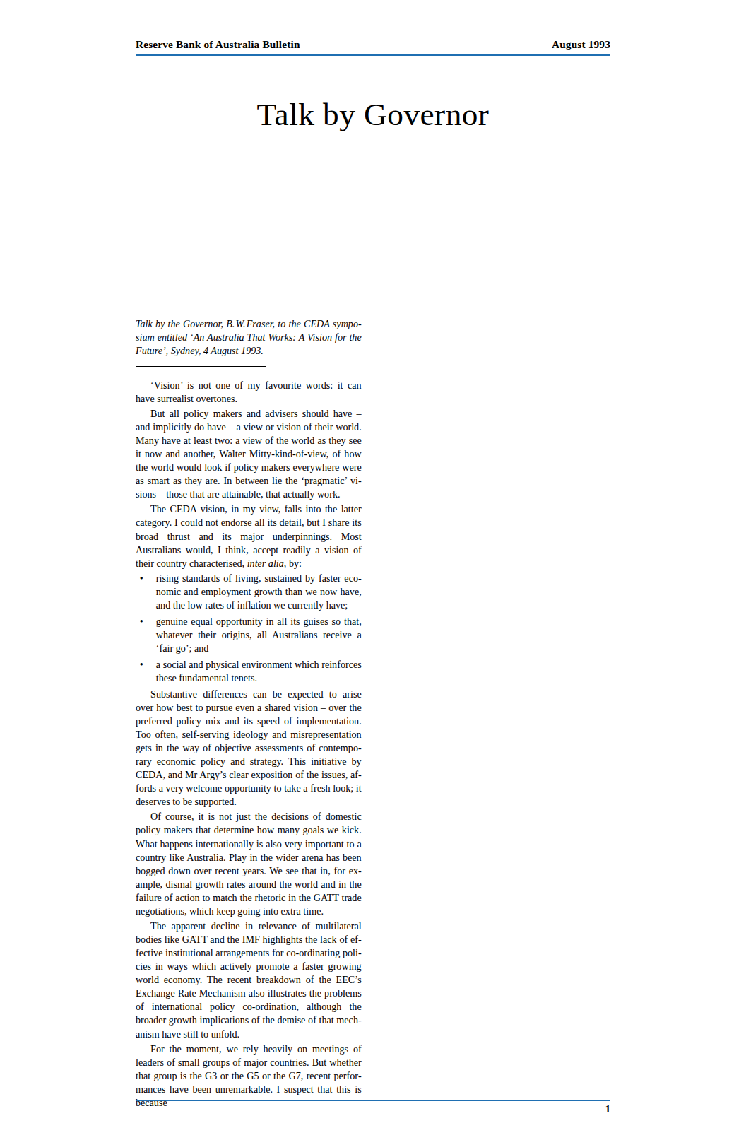Reserve Bank of Australia Bulletin August 1993
Talk by Governor
Talk by the Governor, B. W. Fraser, to the CEDA symposium entitled ‘An Australia That Works: A Vision for the Future’, Sydney, 4 August 1993.
‘Vision’ is not one of my favourite words: it can have surrealist overtones.
But all policy makers and advisers should have – and implicitly do have – a view or vision of their world. Many have at least two: a view of the world as they see it now and another, Walter Mitty-kind-of-view, of how the world would look if policy makers everywhere were as smart as they are. In between lie the ‘pragmatic’ visions – those that are attainable, that actually work.
The CEDA vision, in my view, falls into the latter category. I could not endorse all its detail, but I share its broad thrust and its major underpinnings. Most Australians would, I think, accept readily a vision of their country characterised, inter alia, by:
rising standards of living, sustained by faster economic and employment growth than we now have, and the low rates of inflation we currently have;
genuine equal opportunity in all its guises so that, whatever their origins, all Australians receive a ‘fair go’; and
a social and physical environment which reinforces these fundamental tenets.
Substantive differences can be expected to arise over how best to pursue even a shared vision – over the preferred policy mix and its speed of implementation. Too often, self-serving ideology and misrepresentation gets in the way of objective assessments of contemporary economic policy and strategy. This initiative by CEDA, and Mr Argy’s clear exposition of the issues, affords a very welcome opportunity to take a fresh look; it deserves to be supported.
Of course, it is not just the decisions of domestic policy makers that determine how many goals we kick. What happens internationally is also very important to a country like Australia. Play in the wider arena has been bogged down over recent years. We see that in, for example, dismal growth rates around the world and in the failure of action to match the rhetoric in the GATT trade negotiations, which keep going into extra time.
The apparent decline in relevance of multilateral bodies like GATT and the IMF highlights the lack of effective institutional arrangements for co-ordinating policies in ways which actively promote a faster growing world economy. The recent breakdown of the EEC’s Exchange Rate Mechanism also illustrates the problems of international policy co-ordination, although the broader growth implications of the demise of that mechanism have still to unfold.
For the moment, we rely heavily on meetings of leaders of small groups of major countries. But whether that group is the G3 or the G5 or the G7, recent performances have been unremarkable. I suspect that this is because
1